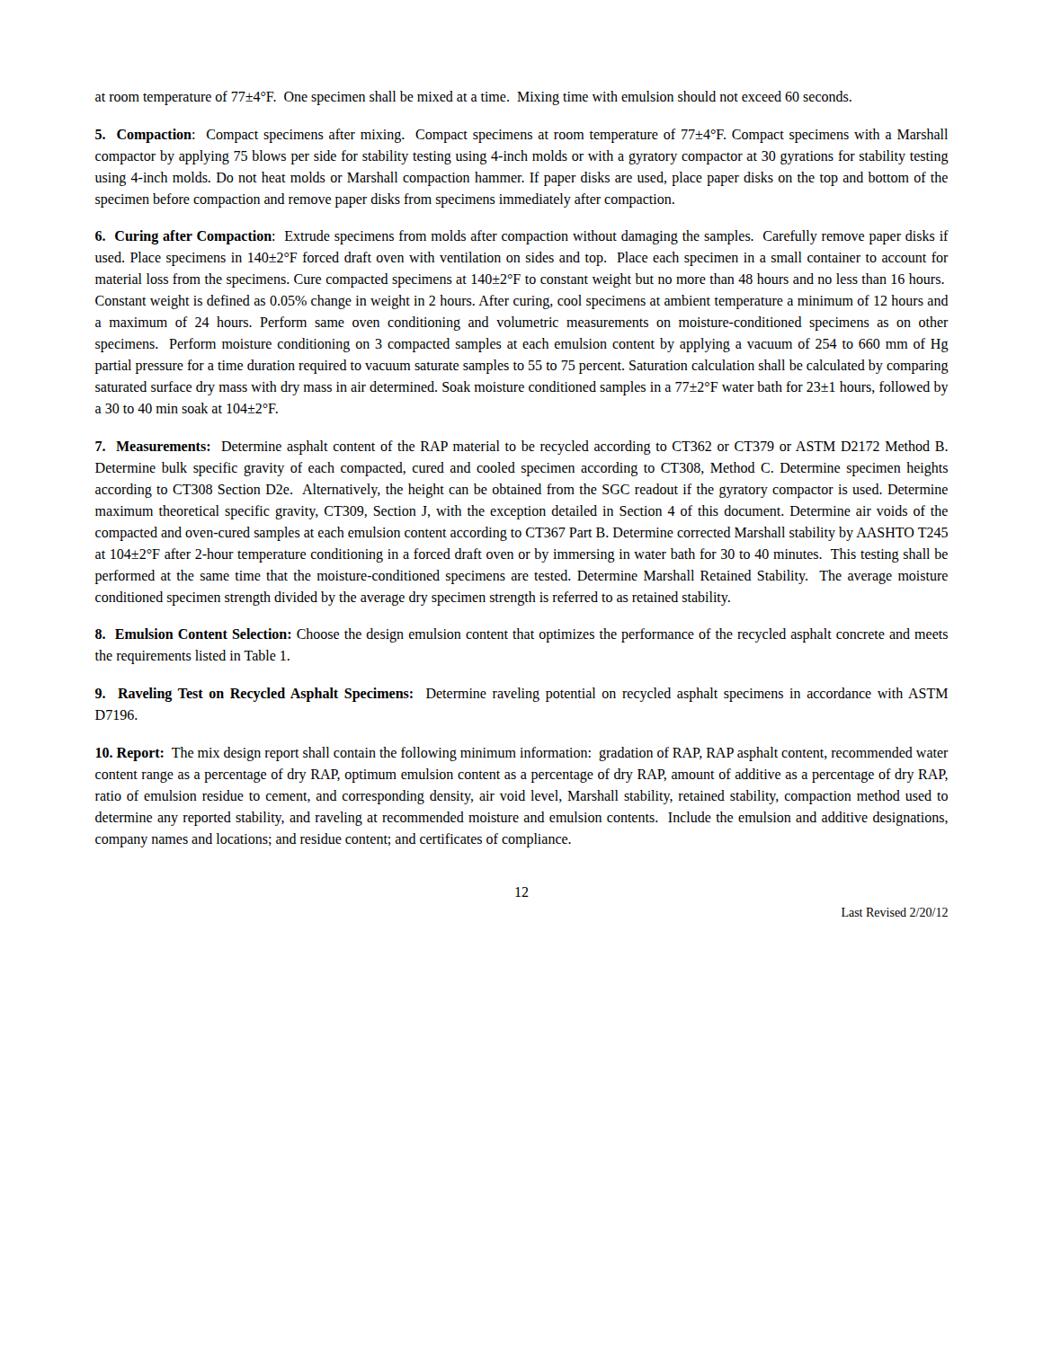at room temperature of 77±4°F. One specimen shall be mixed at a time. Mixing time with emulsion should not exceed 60 seconds.
5. Compaction: Compact specimens after mixing. Compact specimens at room temperature of 77±4°F. Compact specimens with a Marshall compactor by applying 75 blows per side for stability testing using 4-inch molds or with a gyratory compactor at 30 gyrations for stability testing using 4-inch molds. Do not heat molds or Marshall compaction hammer. If paper disks are used, place paper disks on the top and bottom of the specimen before compaction and remove paper disks from specimens immediately after compaction.
6. Curing after Compaction: Extrude specimens from molds after compaction without damaging the samples. Carefully remove paper disks if used. Place specimens in 140±2°F forced draft oven with ventilation on sides and top. Place each specimen in a small container to account for material loss from the specimens. Cure compacted specimens at 140±2°F to constant weight but no more than 48 hours and no less than 16 hours. Constant weight is defined as 0.05% change in weight in 2 hours. After curing, cool specimens at ambient temperature a minimum of 12 hours and a maximum of 24 hours. Perform same oven conditioning and volumetric measurements on moisture-conditioned specimens as on other specimens. Perform moisture conditioning on 3 compacted samples at each emulsion content by applying a vacuum of 254 to 660 mm of Hg partial pressure for a time duration required to vacuum saturate samples to 55 to 75 percent. Saturation calculation shall be calculated by comparing saturated surface dry mass with dry mass in air determined. Soak moisture conditioned samples in a 77±2°F water bath for 23±1 hours, followed by a 30 to 40 min soak at 104±2°F.
7. Measurements: Determine asphalt content of the RAP material to be recycled according to CT362 or CT379 or ASTM D2172 Method B. Determine bulk specific gravity of each compacted, cured and cooled specimen according to CT308, Method C. Determine specimen heights according to CT308 Section D2e. Alternatively, the height can be obtained from the SGC readout if the gyratory compactor is used. Determine maximum theoretical specific gravity, CT309, Section J, with the exception detailed in Section 4 of this document. Determine air voids of the compacted and oven-cured samples at each emulsion content according to CT367 Part B. Determine corrected Marshall stability by AASHTO T245 at 104±2°F after 2-hour temperature conditioning in a forced draft oven or by immersing in water bath for 30 to 40 minutes. This testing shall be performed at the same time that the moisture-conditioned specimens are tested. Determine Marshall Retained Stability. The average moisture conditioned specimen strength divided by the average dry specimen strength is referred to as retained stability.
8. Emulsion Content Selection: Choose the design emulsion content that optimizes the performance of the recycled asphalt concrete and meets the requirements listed in Table 1.
9. Raveling Test on Recycled Asphalt Specimens: Determine raveling potential on recycled asphalt specimens in accordance with ASTM D7196.
10. Report: The mix design report shall contain the following minimum information: gradation of RAP, RAP asphalt content, recommended water content range as a percentage of dry RAP, optimum emulsion content as a percentage of dry RAP, amount of additive as a percentage of dry RAP, ratio of emulsion residue to cement, and corresponding density, air void level, Marshall stability, retained stability, compaction method used to determine any reported stability, and raveling at recommended moisture and emulsion contents. Include the emulsion and additive designations, company names and locations; and residue content; and certificates of compliance.
12
Last Revised 2/20/12